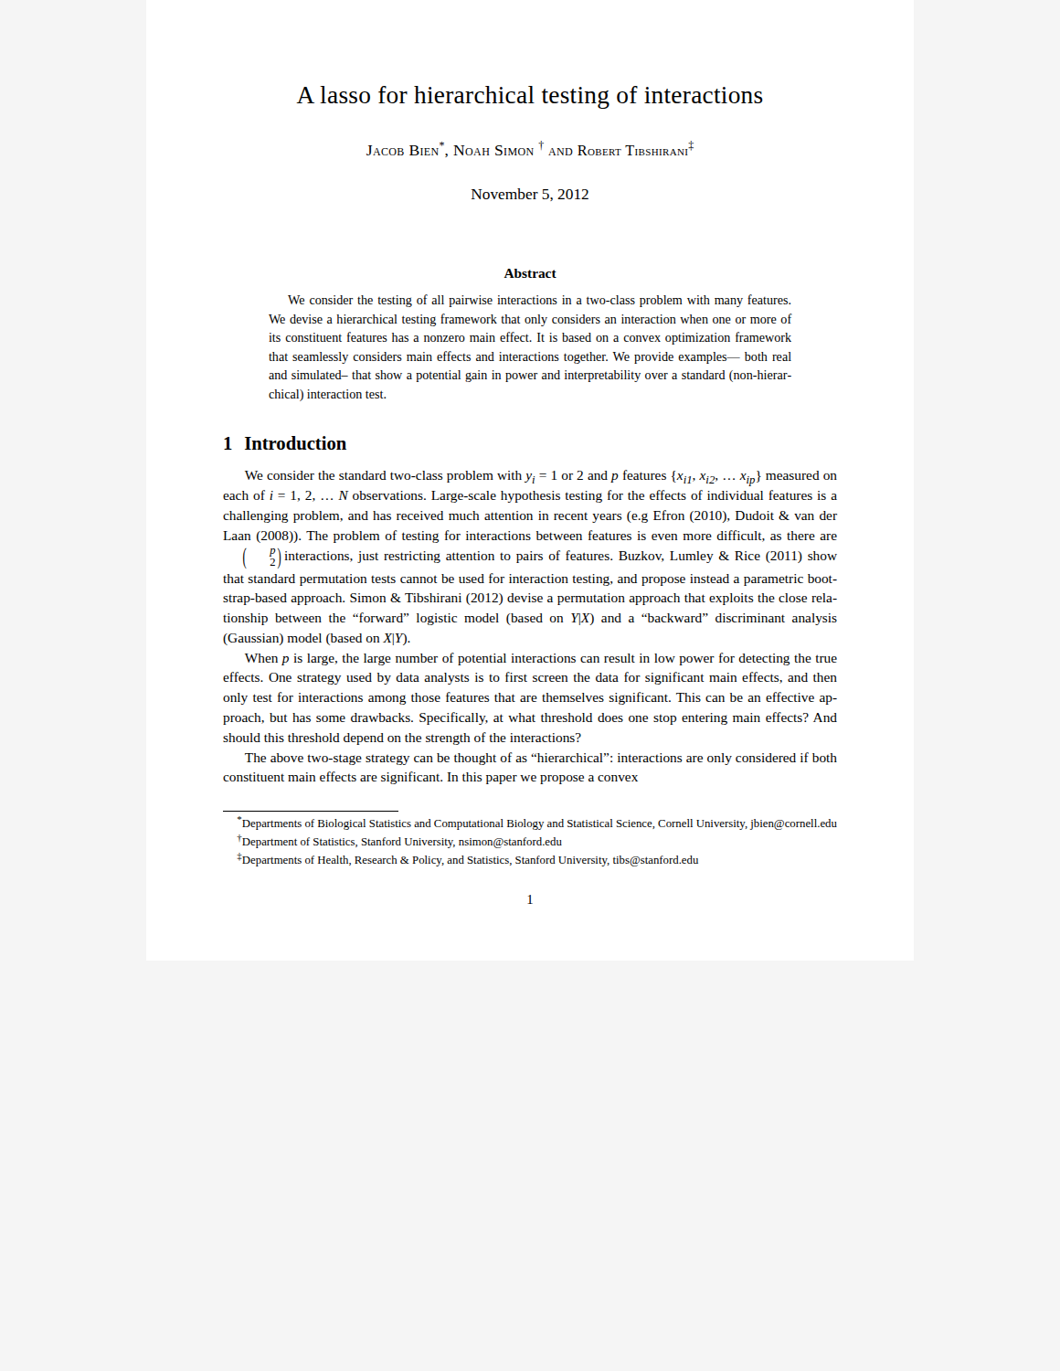A lasso for hierarchical testing of interactions
Jacob Bien*, Noah Simon † and Robert Tibshirani‡
November 5, 2012
Abstract
We consider the testing of all pairwise interactions in a two-class problem with many features. We devise a hierarchical testing framework that only considers an interaction when one or more of its constituent features has a nonzero main effect. It is based on a convex optimization framework that seamlessly considers main effects and interactions together. We provide examples— both real and simulated– that show a potential gain in power and interpretability over a standard (non-hierarchical) interaction test.
1 Introduction
We consider the standard two-class problem with yi = 1 or 2 and p features {xi1, xi2, … xip} measured on each of i = 1, 2, … N observations. Large-scale hypothesis testing for the effects of individual features is a challenging problem, and has received much attention in recent years (e.g Efron (2010), Dudoit & van der Laan (2008)). The problem of testing for interactions between features is even more difficult, as there are (p 2) interactions, just restricting attention to pairs of features. Buzkov, Lumley & Rice (2011) show that standard permutation tests cannot be used for interaction testing, and propose instead a parametric bootstrap-based approach. Simon & Tibshirani (2012) devise a permutation approach that exploits the close relationship between the “forward” logistic model (based on Y|X) and a “backward” discriminant analysis (Gaussian) model (based on X|Y).
When p is large, the large number of potential interactions can result in low power for detecting the true effects. One strategy used by data analysts is to first screen the data for significant main effects, and then only test for interactions among those features that are themselves significant. This can be an effective approach, but has some drawbacks. Specifically, at what threshold does one stop entering main effects? And should this threshold depend on the strength of the interactions?
The above two-stage strategy can be thought of as “hierarchical”: interactions are only considered if both constituent main effects are significant. In this paper we propose a convex
*Departments of Biological Statistics and Computational Biology and Statistical Science, Cornell University, jbien@cornell.edu
†Department of Statistics, Stanford University, nsimon@stanford.edu
‡Departments of Health, Research & Policy, and Statistics, Stanford University, tibs@stanford.edu
1